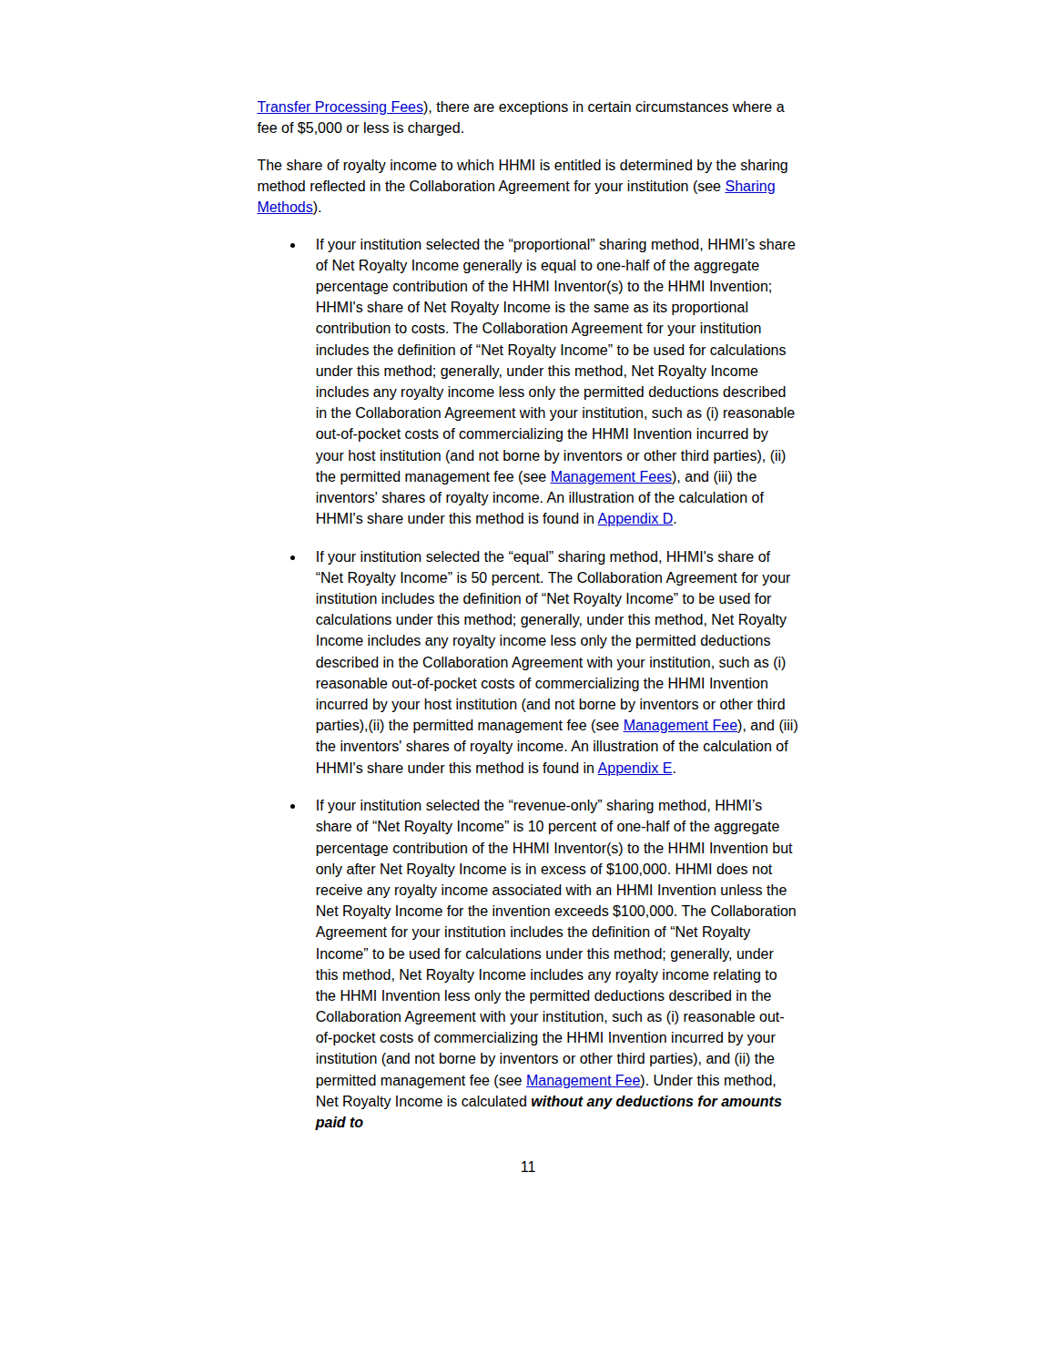Transfer Processing Fees), there are exceptions in certain circumstances where a fee of $5,000 or less is charged.
The share of royalty income to which HHMI is entitled is determined by the sharing method reflected in the Collaboration Agreement for your institution (see Sharing Methods).
If your institution selected the “proportional” sharing method, HHMI’s share of Net Royalty Income generally is equal to one-half of the aggregate percentage contribution of the HHMI Inventor(s) to the HHMI Invention; HHMI's share of Net Royalty Income is the same as its proportional contribution to costs. The Collaboration Agreement for your institution includes the definition of “Net Royalty Income” to be used for calculations under this method; generally, under this method, Net Royalty Income includes any royalty income less only the permitted deductions described in the Collaboration Agreement with your institution, such as (i) reasonable out-of-pocket costs of commercializing the HHMI Invention incurred by your host institution (and not borne by inventors or other third parties), (ii) the permitted management fee (see Management Fees), and (iii) the inventors' shares of royalty income. An illustration of the calculation of HHMI's share under this method is found in Appendix D.
If your institution selected the “equal” sharing method, HHMI's share of “Net Royalty Income” is 50 percent. The Collaboration Agreement for your institution includes the definition of “Net Royalty Income” to be used for calculations under this method; generally, under this method, Net Royalty Income includes any royalty income less only the permitted deductions described in the Collaboration Agreement with your institution, such as (i) reasonable out-of-pocket costs of commercializing the HHMI Invention incurred by your host institution (and not borne by inventors or other third parties),(ii) the permitted management fee (see Management Fee), and (iii) the inventors' shares of royalty income. An illustration of the calculation of HHMI's share under this method is found in Appendix E.
If your institution selected the “revenue-only” sharing method, HHMI’s share of “Net Royalty Income” is 10 percent of one-half of the aggregate percentage contribution of the HHMI Inventor(s) to the HHMI Invention but only after Net Royalty Income is in excess of $100,000. HHMI does not receive any royalty income associated with an HHMI Invention unless the Net Royalty Income for the invention exceeds $100,000. The Collaboration Agreement for your institution includes the definition of “Net Royalty Income” to be used for calculations under this method; generally, under this method, Net Royalty Income includes any royalty income relating to the HHMI Invention less only the permitted deductions described in the Collaboration Agreement with your institution, such as (i) reasonable out-of-pocket costs of commercializing the HHMI Invention incurred by your institution (and not borne by inventors or other third parties), and (ii) the permitted management fee (see Management Fee). Under this method, Net Royalty Income is calculated without any deductions for amounts paid to
11